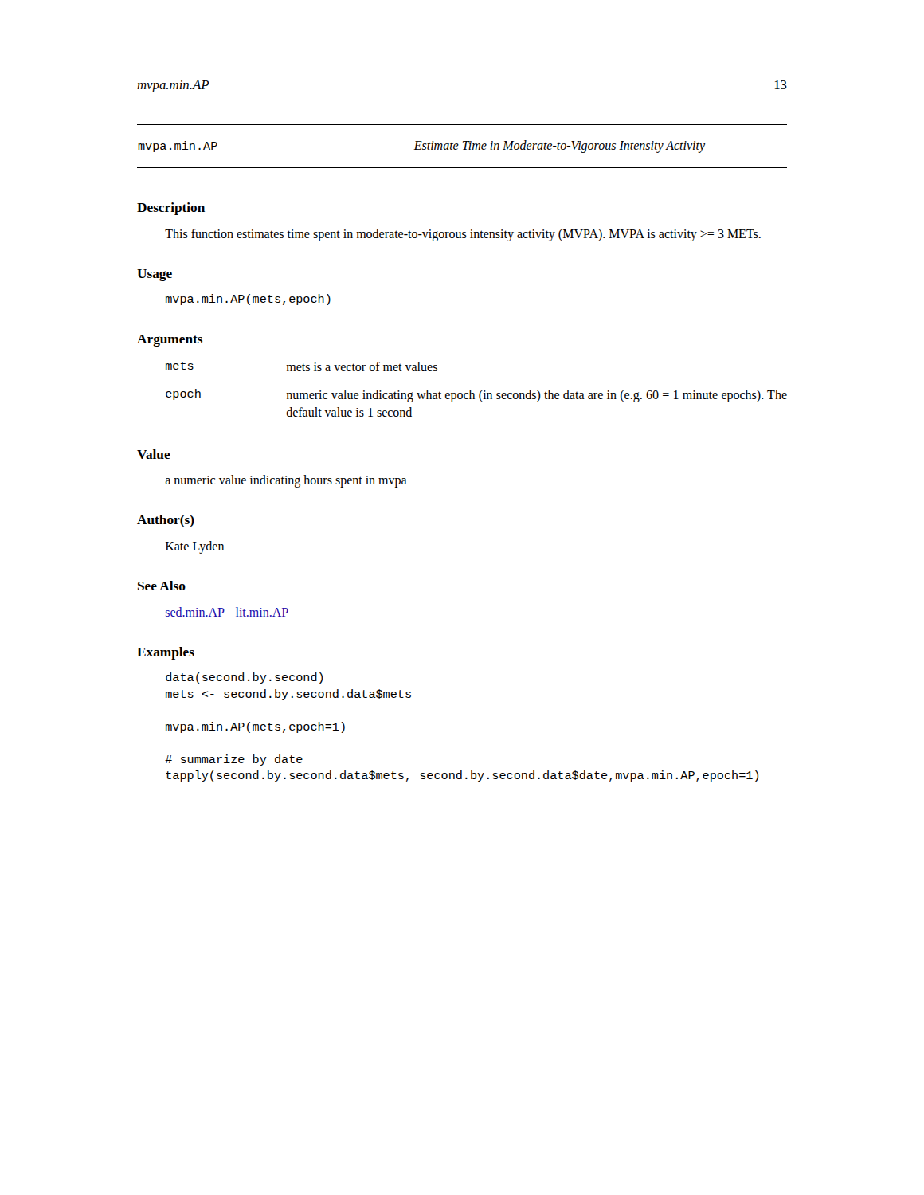mvpa.min.AP 13
| mvpa.min.AP | Estimate Time in Moderate-to-Vigorous Intensity Activity |
Description
This function estimates time spent in moderate-to-vigorous intensity activity (MVPA). MVPA is activity >= 3 METs.
Usage
mvpa.min.AP(mets,epoch)
Arguments
mets
mets is a vector of met values
epoch
numeric value indicating what epoch (in seconds) the data are in (e.g. 60 = 1 minute epochs). The default value is 1 second
Value
a numeric value indicating hours spent in mvpa
Author(s)
Kate Lyden
See Also
sed.min.AP lit.min.AP
Examples
data(second.by.second)
mets <- second.by.second.data$mets

mvpa.min.AP(mets,epoch=1)

# summarize by date
tapply(second.by.second.data$mets, second.by.second.data$date,mvpa.min.AP,epoch=1)